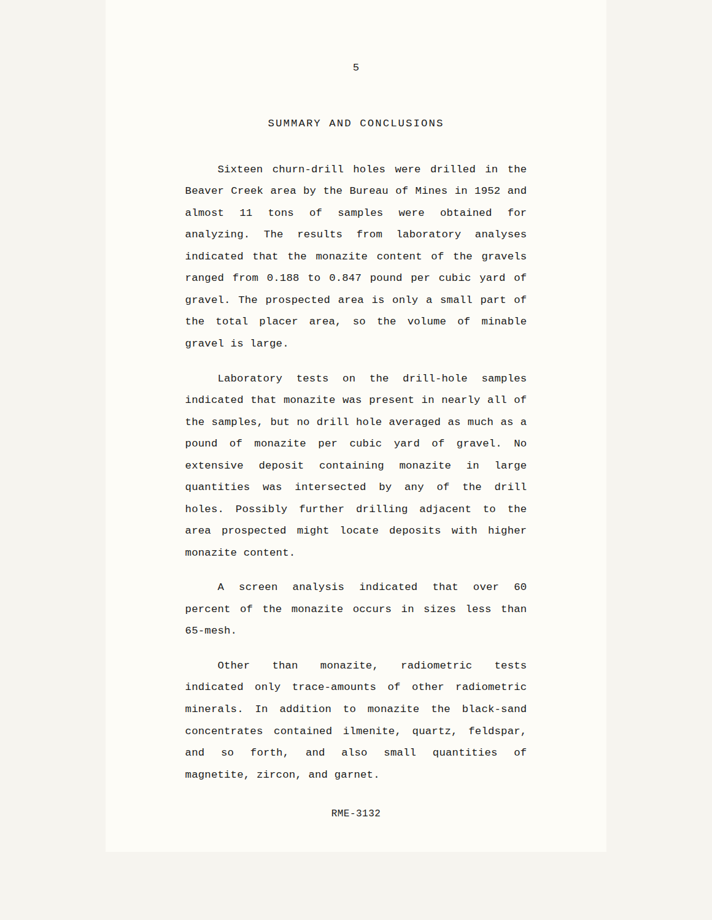5
SUMMARY AND CONCLUSIONS
Sixteen churn-drill holes were drilled in the Beaver Creek area by the Bureau of Mines in 1952 and almost 11 tons of samples were obtained for analyzing. The results from laboratory analyses indicated that the monazite content of the gravels ranged from 0.188 to 0.847 pound per cubic yard of gravel. The prospected area is only a small part of the total placer area, so the volume of minable gravel is large.
Laboratory tests on the drill-hole samples indicated that monazite was present in nearly all of the samples, but no drill hole averaged as much as a pound of monazite per cubic yard of gravel. No extensive deposit containing monazite in large quantities was intersected by any of the drill holes. Possibly further drilling adjacent to the area prospected might locate deposits with higher monazite content.
A screen analysis indicated that over 60 percent of the monazite occurs in sizes less than 65-mesh.
Other than monazite, radiometric tests indicated only trace-amounts of other radiometric minerals. In addition to monazite the black-sand concentrates contained ilmenite, quartz, feldspar, and so forth, and also small quantities of magnetite, zircon, and garnet.
RME-3132